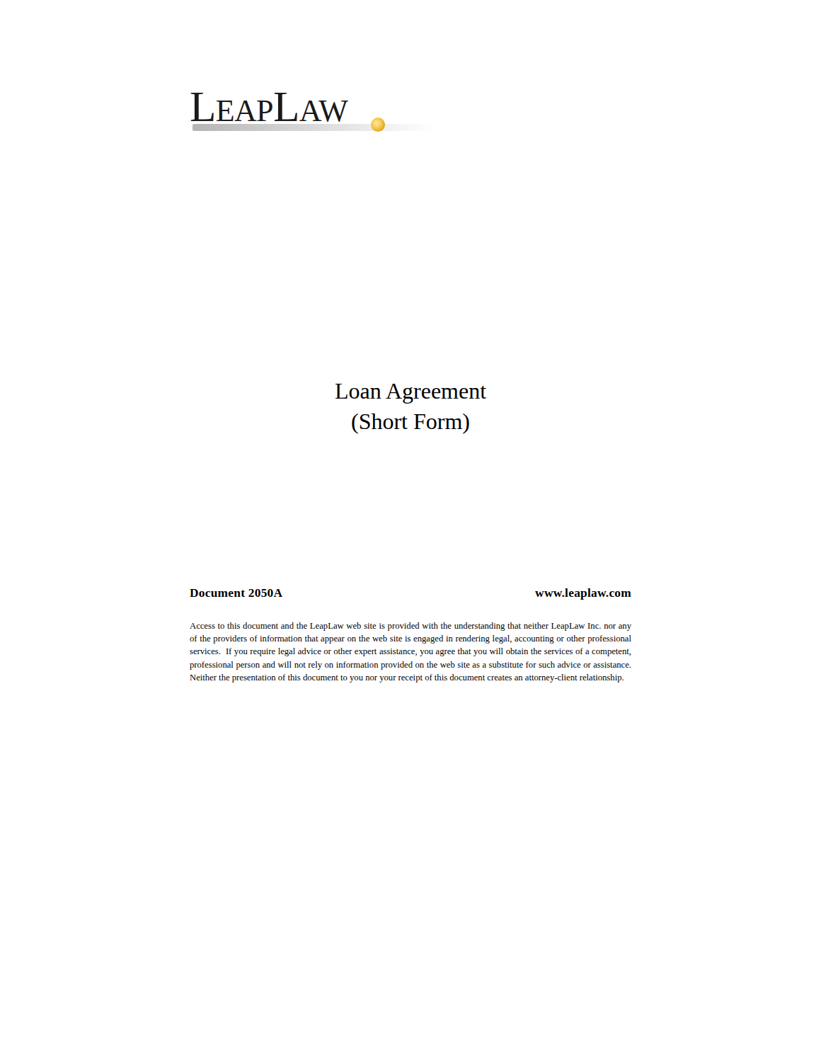LEAP LAW
Loan Agreement
(Short Form)
Document 2050A www.leaplaw.com
Access to this document and the LeapLaw web site is provided with the understanding that neither LeapLaw Inc. nor any of the providers of information that appear on the web site is engaged in rendering legal, accounting or other professional services. If you require legal advice or other expert assistance, you agree that you will obtain the services of a competent, professional person and will not rely on information provided on the web site as a substitute for such advice or assistance. Neither the presentation of this document to you nor your receipt of this document creates an attorney-client relationship.